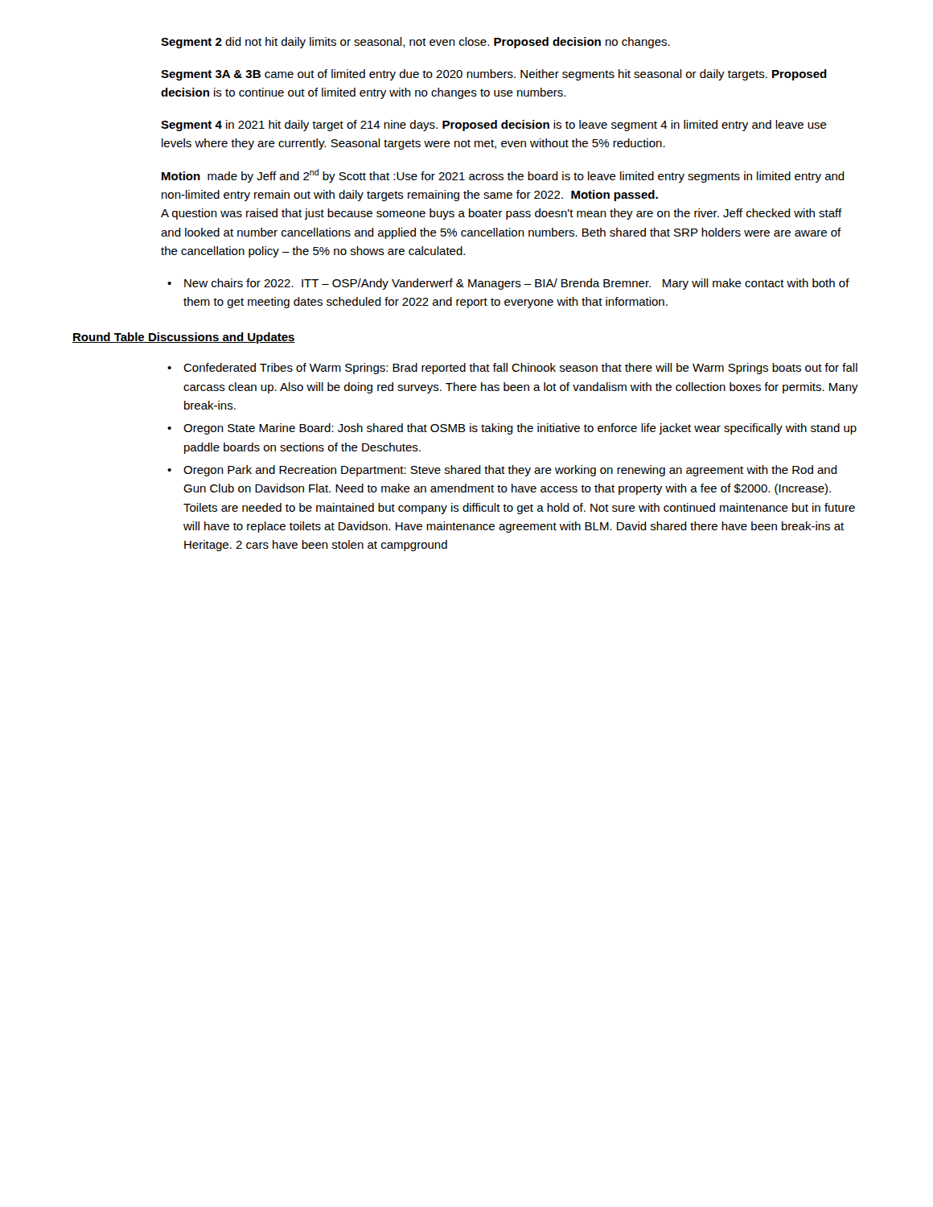Segment 2 did not hit daily limits or seasonal, not even close. Proposed decision no changes.
Segment 3A & 3B came out of limited entry due to 2020 numbers. Neither segments hit seasonal or daily targets. Proposed decision is to continue out of limited entry with no changes to use numbers.
Segment 4 in 2021 hit daily target of 214 nine days. Proposed decision is to leave segment 4 in limited entry and leave use levels where they are currently. Seasonal targets were not met, even without the 5% reduction.
Motion made by Jeff and 2nd by Scott that :Use for 2021 across the board is to leave limited entry segments in limited entry and non-limited entry remain out with daily targets remaining the same for 2022. Motion passed.
A question was raised that just because someone buys a boater pass doesn't mean they are on the river. Jeff checked with staff and looked at number cancellations and applied the 5% cancellation numbers. Beth shared that SRP holders were are aware of the cancellation policy – the 5% no shows are calculated.
New chairs for 2022. ITT – OSP/Andy Vanderwerf & Managers – BIA/ Brenda Bremner. Mary will make contact with both of them to get meeting dates scheduled for 2022 and report to everyone with that information.
Round Table Discussions and Updates
Confederated Tribes of Warm Springs: Brad reported that fall Chinook season that there will be Warm Springs boats out for fall carcass clean up. Also will be doing red surveys. There has been a lot of vandalism with the collection boxes for permits. Many break-ins.
Oregon State Marine Board: Josh shared that OSMB is taking the initiative to enforce life jacket wear specifically with stand up paddle boards on sections of the Deschutes.
Oregon Park and Recreation Department: Steve shared that they are working on renewing an agreement with the Rod and Gun Club on Davidson Flat. Need to make an amendment to have access to that property with a fee of $2000. (Increase). Toilets are needed to be maintained but company is difficult to get a hold of. Not sure with continued maintenance but in future will have to replace toilets at Davidson. Have maintenance agreement with BLM. David shared there have been break-ins at Heritage. 2 cars have been stolen at campground